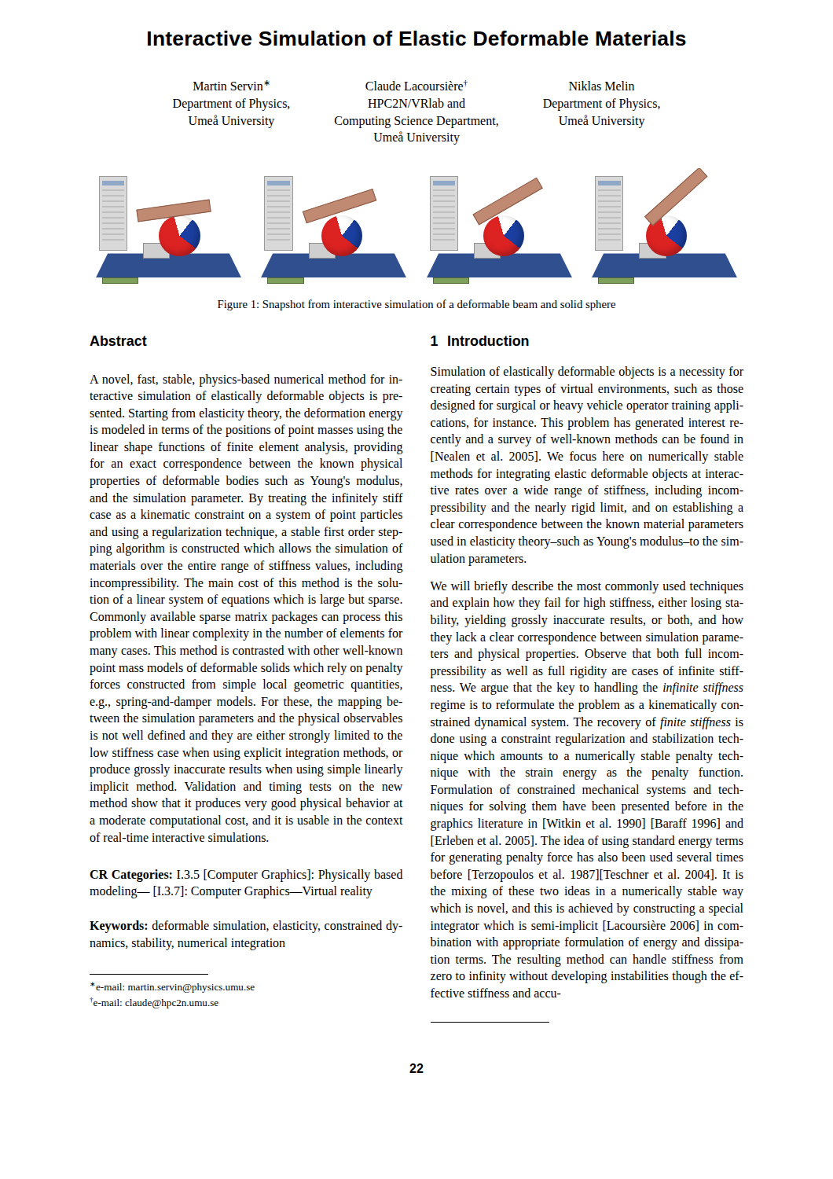Interactive Simulation of Elastic Deformable Materials
Martin Servin∗ Department of Physics, Umeå University
Claude Lacoursière† HPC2N/VRlab and Computing Science Department, Umeå University
Niklas Melin Department of Physics, Umeå University
Figure 1: Snapshot from interactive simulation of a deformable beam and solid sphere
Abstract
A novel, fast, stable, physics-based numerical method for interactive simulation of elastically deformable objects is presented. Starting from elasticity theory, the deformation energy is modeled in terms of the positions of point masses using the linear shape functions of finite element analysis, providing for an exact correspondence between the known physical properties of deformable bodies such as Young's modulus, and the simulation parameter. By treating the infinitely stiff case as a kinematic constraint on a system of point particles and using a regularization technique, a stable first order stepping algorithm is constructed which allows the simulation of materials over the entire range of stiffness values, including incompressibility. The main cost of this method is the solution of a linear system of equations which is large but sparse. Commonly available sparse matrix packages can process this problem with linear complexity in the number of elements for many cases. This method is contrasted with other well-known point mass models of deformable solids which rely on penalty forces constructed from simple local geometric quantities, e.g., spring-and-damper models. For these, the mapping between the simulation parameters and the physical observables is not well defined and they are either strongly limited to the low stiffness case when using explicit integration methods, or produce grossly inaccurate results when using simple linearly implicit method. Validation and timing tests on the new method show that it produces very good physical behavior at a moderate computational cost, and it is usable in the context of real-time interactive simulations.
CR Categories: I.3.5 [Computer Graphics]: Physically based modeling— [I.3.7]: Computer Graphics—Virtual reality
Keywords: deformable simulation, elasticity, constrained dynamics, stability, numerical integration
∗e-mail: martin.servin@physics.umu.se
†e-mail: claude@hpc2n.umu.se
1 Introduction
Simulation of elastically deformable objects is a necessity for creating certain types of virtual environments, such as those designed for surgical or heavy vehicle operator training applications, for instance. This problem has generated interest recently and a survey of well-known methods can be found in [Nealen et al. 2005]. We focus here on numerically stable methods for integrating elastic deformable objects at interactive rates over a wide range of stiffness, including incompressibility and the nearly rigid limit, and on establishing a clear correspondence between the known material parameters used in elasticity theory–such as Young's modulus–to the simulation parameters.
We will briefly describe the most commonly used techniques and explain how they fail for high stiffness, either losing stability, yielding grossly inaccurate results, or both, and how they lack a clear correspondence between simulation parameters and physical properties. Observe that both full incompressibility as well as full rigidity are cases of infinite stiffness. We argue that the key to handling the infinite stiffness regime is to reformulate the problem as a kinematically constrained dynamical system. The recovery of finite stiffness is done using a constraint regularization and stabilization technique which amounts to a numerically stable penalty technique with the strain energy as the penalty function. Formulation of constrained mechanical systems and techniques for solving them have been presented before in the graphics literature in [Witkin et al. 1990] [Baraff 1996] and [Erleben et al. 2005]. The idea of using standard energy terms for generating penalty force has also been used several times before [Terzopoulos et al. 1987][Teschner et al. 2004]. It is the mixing of these two ideas in a numerically stable way which is novel, and this is achieved by constructing a special integrator which is semi-implicit [Lacoursière 2006] in combination with appropriate formulation of energy and dissipation terms. The resulting method can handle stiffness from zero to infinity without developing instabilities though the effective stiffness and accu-
22